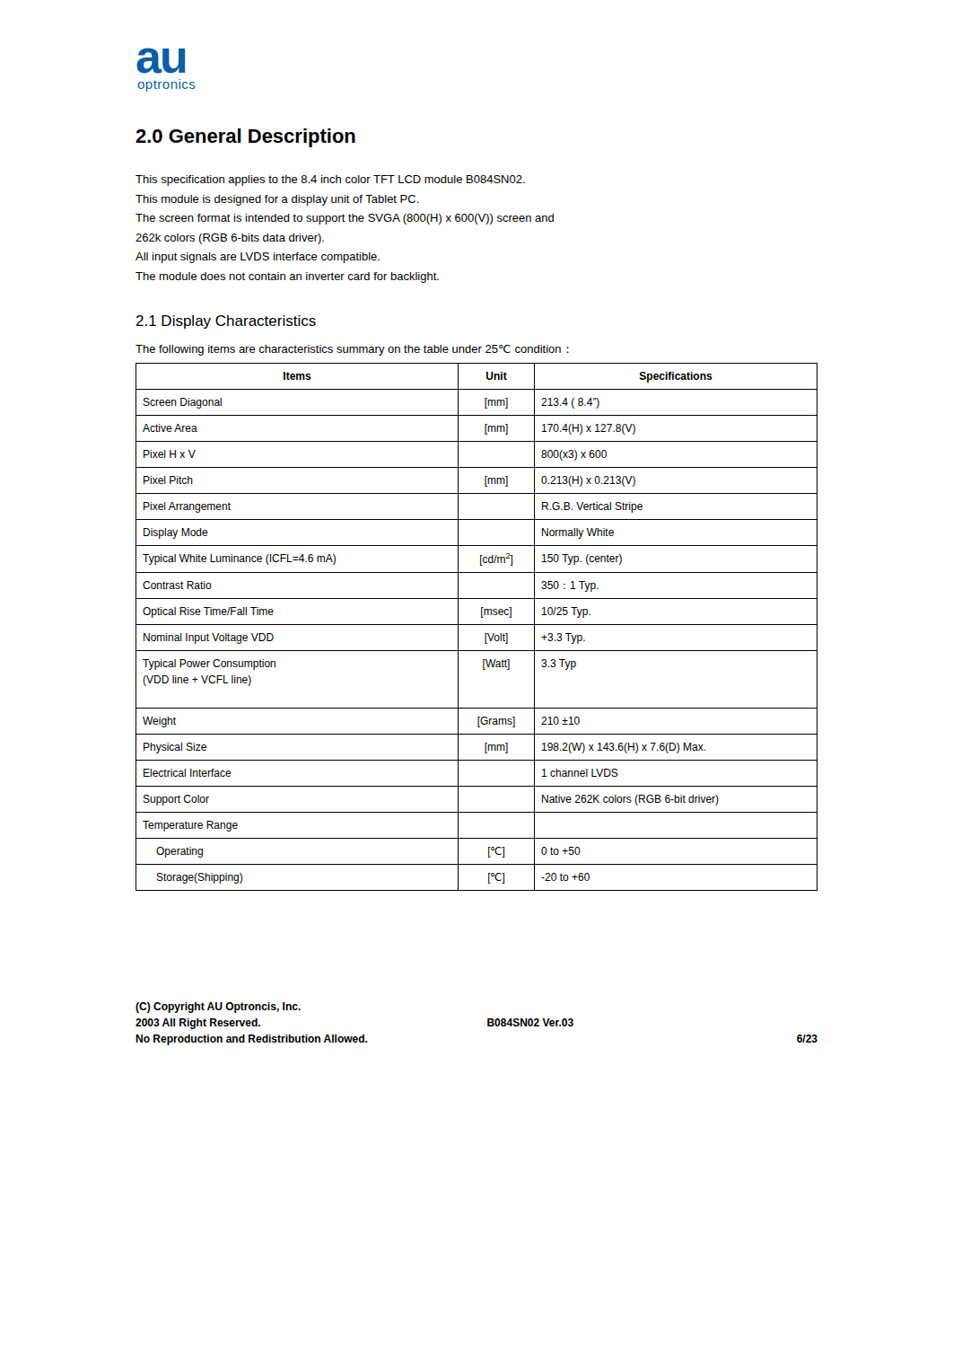au
optronics
2.0 General Description
This specification applies to the 8.4 inch color TFT LCD module B084SN02.
This module is designed for a display unit of Tablet PC.
The screen format is intended to support the SVGA (800(H) x 600(V)) screen and
262k colors (RGB 6-bits data driver).
All input signals are LVDS interface compatible.
The module does not contain an inverter card for backlight.
2.1 Display Characteristics
The following items are characteristics summary on the table under 25℃ condition：
| Items | Unit | Specifications |
| --- | --- | --- |
| Screen Diagonal | [mm] | 213.4 ( 8.4”) |
| Active Area | [mm] | 170.4(H) x 127.8(V) |
| Pixel H x V | | 800(x3) x 600 |
| Pixel Pitch | [mm] | 0.213(H) x 0.213(V) |
| Pixel Arrangement | | R.G.B. Vertical Stripe |
| Display Mode | | Normally White |
| Typical White Luminance (ICFL=4.6 mA) | [cd/m 2 ] | 150 Typ. (center) |
| Contrast Ratio | | 350：1 Typ. |
| Optical Rise Time/Fall Time | [msec] | 10/25 Typ. |
| Nominal Input Voltage VDD | [Volt] | +3.3 Typ. |
| Typical Power Consumption (VDD line + VCFL line) | [Watt] | 3.3 Typ |
| Weight | [Grams] | 210 ±10 |
| Physical Size | [mm] | 198.2(W) x 143.6(H) x 7.6(D) Max. |
| Electrical Interface | | 1 channel LVDS |
| Support Color | | Native 262K colors (RGB 6-bit driver) |
| Temperature Range | | |
| Operating | [℃] | 0 to +50 |
| Storage(Shipping) | [℃] | -20 to +60 |
(C) Copyright AU Optroncis, Inc.
2003 All Right Reserved.
B084SN02 Ver.03
No Reproduction and Redistribution Allowed.
6/23